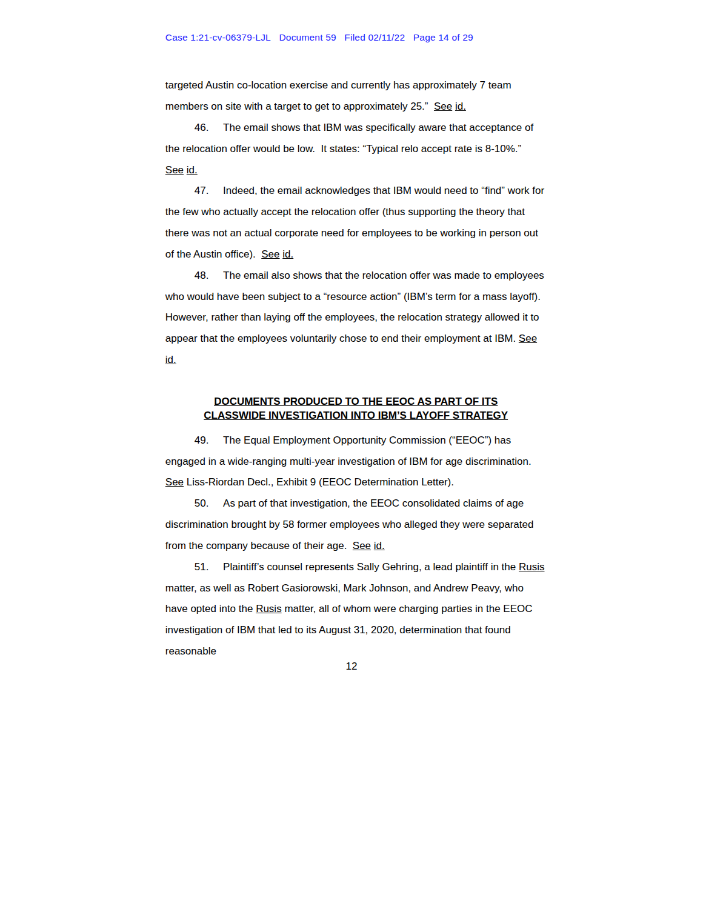Case 1:21-cv-06379-LJL Document 59 Filed 02/11/22 Page 14 of 29
targeted Austin co-location exercise and currently has approximately 7 team members on site with a target to get to approximately 25.” See id.
46. The email shows that IBM was specifically aware that acceptance of the relocation offer would be low. It states: “Typical relo accept rate is 8-10%.” See id.
47. Indeed, the email acknowledges that IBM would need to “find” work for the few who actually accept the relocation offer (thus supporting the theory that there was not an actual corporate need for employees to be working in person out of the Austin office). See id.
48. The email also shows that the relocation offer was made to employees who would have been subject to a “resource action” (IBM’s term for a mass layoff). However, rather than laying off the employees, the relocation strategy allowed it to appear that the employees voluntarily chose to end their employment at IBM. See id.
DOCUMENTS PRODUCED TO THE EEOC AS PART OF ITS
CLASSWIDE INVESTIGATION INTO IBM’S LAYOFF STRATEGY
49. The Equal Employment Opportunity Commission (“EEOC”) has engaged in a wide-ranging multi-year investigation of IBM for age discrimination. See Liss-Riordan Decl., Exhibit 9 (EEOC Determination Letter).
50. As part of that investigation, the EEOC consolidated claims of age discrimination brought by 58 former employees who alleged they were separated from the company because of their age. See id.
51. Plaintiff’s counsel represents Sally Gehring, a lead plaintiff in the Rusis matter, as well as Robert Gasiorowski, Mark Johnson, and Andrew Peavy, who have opted into the Rusis matter, all of whom were charging parties in the EEOC investigation of IBM that led to its August 31, 2020, determination that found reasonable
12